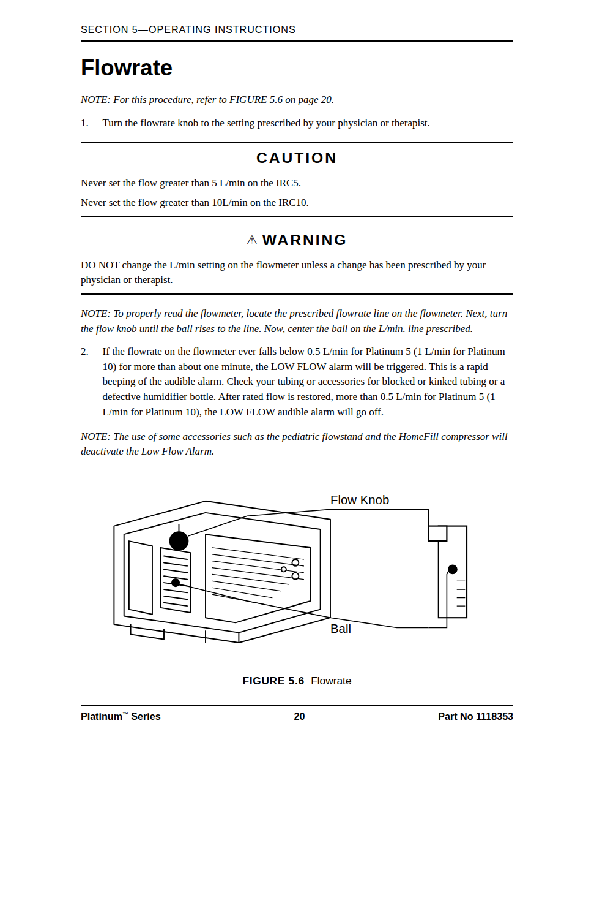Section 5—Operating Instructions
Flowrate
NOTE: For this procedure, refer to FIGURE 5.6 on page 20.
1. Turn the flowrate knob to the setting prescribed by your physician or therapist.
CAUTION
Never set the flow greater than 5 L/min on the IRC5.
Never set the flow greater than 10L/min on the IRC10.
⚠WARNING
DO NOT change the L/min setting on the flowmeter unless a change has been prescribed by your physician or therapist.
NOTE: To properly read the flowmeter, locate the prescribed flowrate line on the flowmeter. Next, turn the flow knob until the ball rises to the line. Now, center the ball on the L/min. line prescribed.
2. If the flowrate on the flowmeter ever falls below 0.5 L/min for Platinum 5 (1 L/min for Platinum 10) for more than about one minute, the LOW FLOW alarm will be triggered. This is a rapid beeping of the audible alarm. Check your tubing or accessories for blocked or kinked tubing or a defective humidifier bottle. After rated flow is restored, more than 0.5 L/min for Platinum 5 (1 L/min for Platinum 10), the LOW FLOW audible alarm will go off.
NOTE: The use of some accessories such as the pediatric flowstand and the HomeFill compressor will deactivate the Low Flow Alarm.
Flowrate Line drawing of the concentrator's flowmeter panel with callout lines labeling the Flow Knob and the Ball inside the flowmeter tube. Flow Knob Ball
FIGURE 5.6 Flowrate
Platinum™ Series
20
Part No 1118353